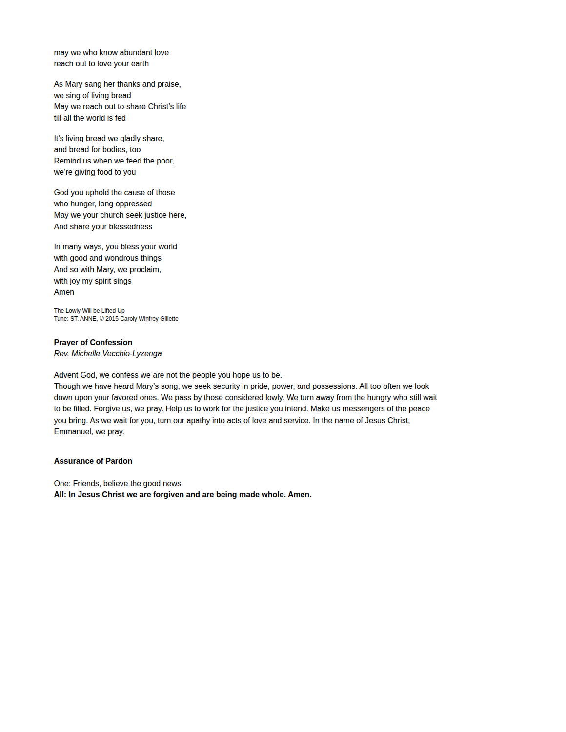may we who know abundant love
reach out to love your earth
As Mary sang her thanks and praise,
we sing of living bread
May we reach out to share Christ’s life
till all the world is fed
It’s living bread we gladly share,
and bread for bodies, too
Remind us when we feed the poor,
we’re giving food to you
God you uphold the cause of those
who hunger, long oppressed
May we your church seek justice here,
And share your blessedness
In many ways, you bless your world
with good and wondrous things
And so with Mary, we proclaim,
with joy my spirit sings
Amen
The Lowly Will be Lifted Up
Tune: ST. ANNE, © 2015 Caroly Winfrey Gillette
Prayer of Confession
Rev. Michelle Vecchio-Lyzenga
Advent God, we confess we are not the people you hope us to be.
Though we have heard Mary’s song, we seek security in pride, power, and possessions. All too often we look down upon your favored ones. We pass by those considered lowly. We turn away from the hungry who still wait to be filled. Forgive us, we pray. Help us to work for the justice you intend. Make us messengers of the peace you bring. As we wait for you, turn our apathy into acts of love and service. In the name of Jesus Christ, Emmanuel, we pray.
Assurance of Pardon
One: Friends, believe the good news.
All: In Jesus Christ we are forgiven and are being made whole. Amen.